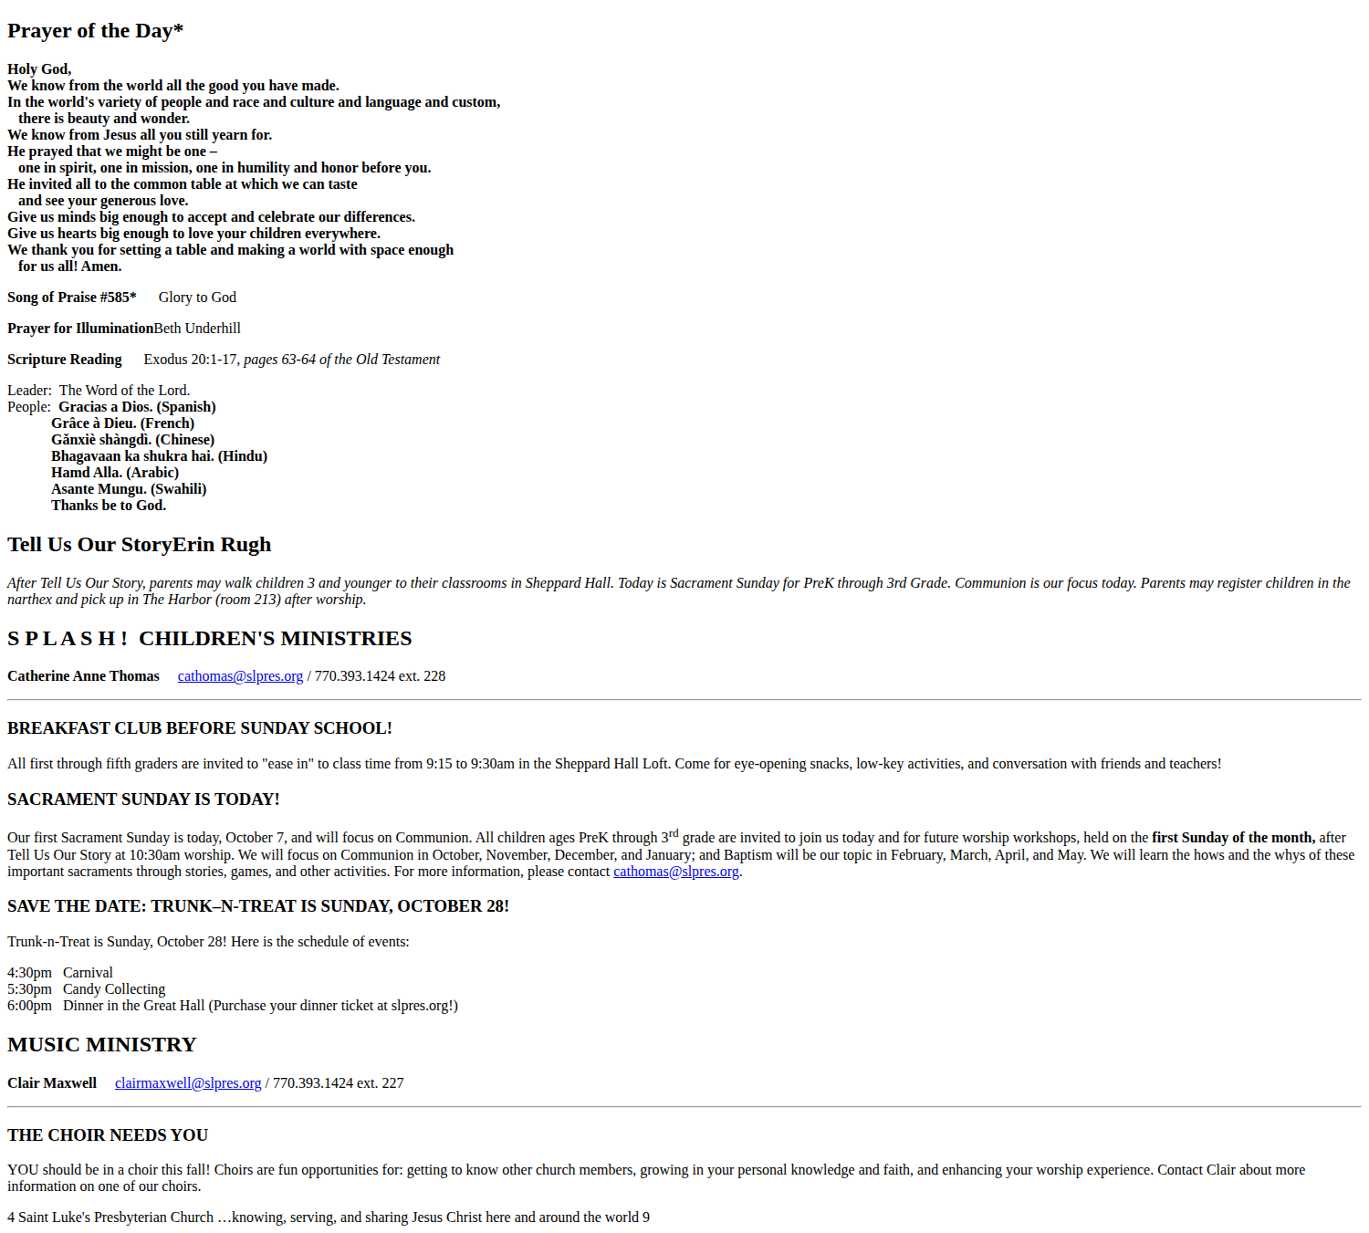Prayer of the Day*
Holy God,
We know from the world all the good you have made.
In the world's variety of people and race and culture and language and custom,
there is beauty and wonder.
We know from Jesus all you still yearn for.
He prayed that we might be one –
one in spirit, one in mission, one in humility and honor before you.
He invited all to the common table at which we can taste
and see your generous love.
Give us minds big enough to accept and celebrate our differences.
Give us hearts big enough to love your children everywhere.
We thank you for setting a table and making a world with space enough
for us all! Amen.
Song of Praise #585* Glory to God
Prayer for Illumination Beth Underhill
Scripture Reading Exodus 20:1-17, pages 63-64 of the Old Testament
Leader: The Word of the Lord.
People: Gracias a Dios. (Spanish)
Grâce à Dieu. (French)
Gǎnxiè shàngdì. (Chinese)
Bhagavaan ka shukra hai. (Hindu)
Hamd Alla. (Arabic)
Asante Mungu. (Swahili)
Thanks be to God.
Tell Us Our StoryErin Rugh
After Tell Us Our Story, parents may walk children 3 and younger to their classrooms in Sheppard Hall. Today is Sacrament Sunday for PreK through 3rd Grade. Communion is our focus today. Parents may register children in the narthex and pick up in The Harbor (room 213) after worship.
S P L A S H ! CHILDREN'S MINISTRIES
Catherine Anne Thomas cathomas@slpres.org / 770.393.1424 ext. 228
BREAKFAST CLUB BEFORE SUNDAY SCHOOL!
All first through fifth graders are invited to "ease in" to class time from 9:15 to 9:30am in the Sheppard Hall Loft. Come for eye-opening snacks, low-key activities, and conversation with friends and teachers!
SACRAMENT SUNDAY IS TODAY!
Our first Sacrament Sunday is today, October 7, and will focus on Communion. All children ages PreK through 3rd grade are invited to join us today and for future worship workshops, held on the first Sunday of the month, after Tell Us Our Story at 10:30am worship. We will focus on Communion in October, November, December, and January; and Baptism will be our topic in February, March, April, and May. We will learn the hows and the whys of these important sacraments through stories, games, and other activities. For more information, please contact cathomas@slpres.org.
SAVE THE DATE: TRUNK–N-TREAT IS SUNDAY, OCTOBER 28!
Trunk-n-Treat is Sunday, October 28! Here is the schedule of events:
4:30pm Carnival
5:30pm Candy Collecting
6:00pm Dinner in the Great Hall (Purchase your dinner ticket at slpres.org!)
MUSIC MINISTRY
Clair Maxwell clairmaxwell@slpres.org / 770.393.1424 ext. 227
THE CHOIR NEEDS YOU
YOU should be in a choir this fall! Choirs are fun opportunities for: getting to know other church members, growing in your personal knowledge and faith, and enhancing your worship experience. Contact Clair about more information on one of our choirs.
4 Saint Luke's Presbyterian Church …knowing, serving, and sharing Jesus Christ here and around the world 9